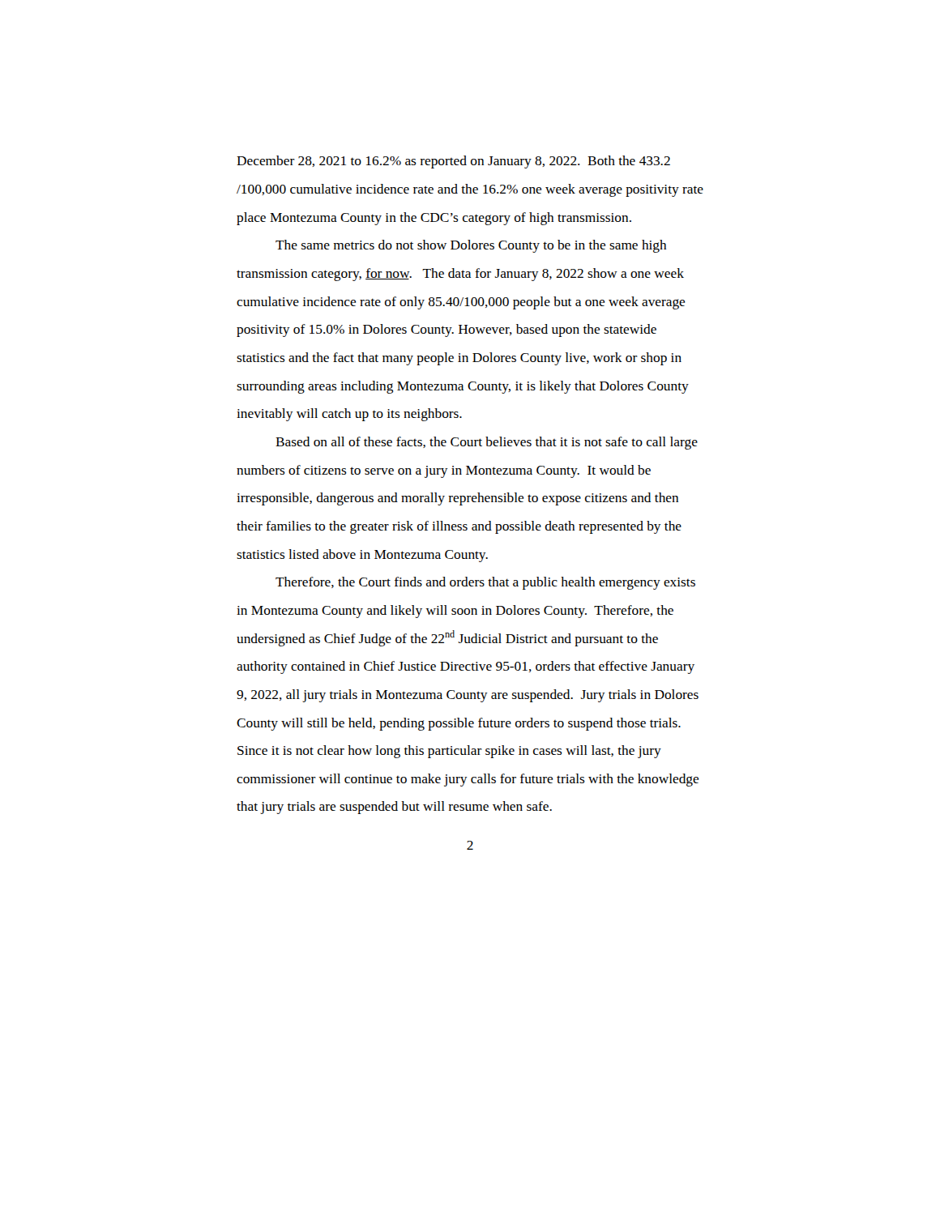December 28, 2021 to 16.2% as reported on January 8, 2022. Both the 433.2 /100,000 cumulative incidence rate and the 16.2% one week average positivity rate place Montezuma County in the CDC’s category of high transmission.
The same metrics do not show Dolores County to be in the same high transmission category, for now. The data for January 8, 2022 show a one week cumulative incidence rate of only 85.40/100,000 people but a one week average positivity of 15.0% in Dolores County. However, based upon the statewide statistics and the fact that many people in Dolores County live, work or shop in surrounding areas including Montezuma County, it is likely that Dolores County inevitably will catch up to its neighbors.
Based on all of these facts, the Court believes that it is not safe to call large numbers of citizens to serve on a jury in Montezuma County. It would be irresponsible, dangerous and morally reprehensible to expose citizens and then their families to the greater risk of illness and possible death represented by the statistics listed above in Montezuma County.
Therefore, the Court finds and orders that a public health emergency exists in Montezuma County and likely will soon in Dolores County. Therefore, the undersigned as Chief Judge of the 22nd Judicial District and pursuant to the authority contained in Chief Justice Directive 95-01, orders that effective January 9, 2022, all jury trials in Montezuma County are suspended. Jury trials in Dolores County will still be held, pending possible future orders to suspend those trials. Since it is not clear how long this particular spike in cases will last, the jury commissioner will continue to make jury calls for future trials with the knowledge that jury trials are suspended but will resume when safe.
2